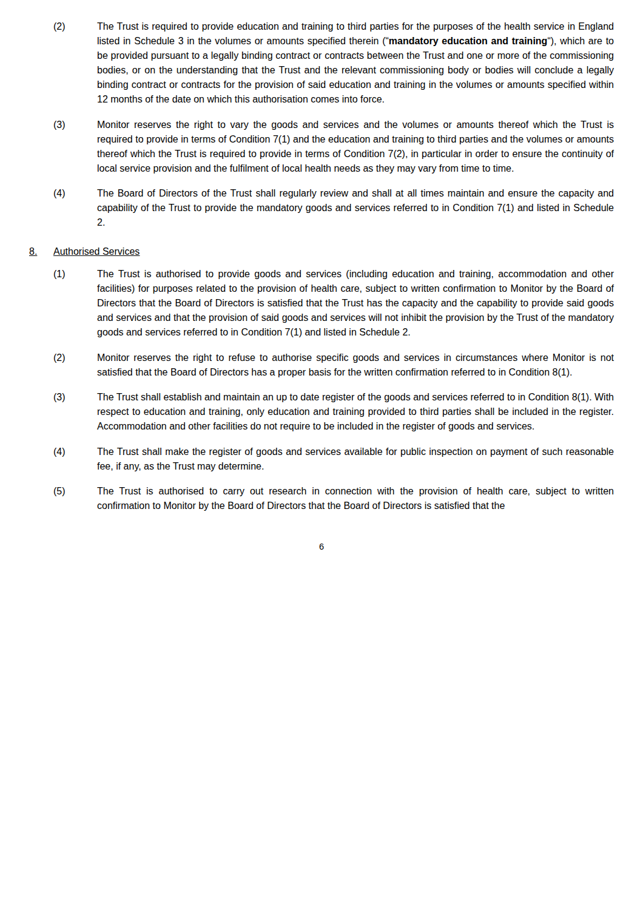(2) The Trust is required to provide education and training to third parties for the purposes of the health service in England listed in Schedule 3 in the volumes or amounts specified therein (“mandatory education and training“), which are to be provided pursuant to a legally binding contract or contracts between the Trust and one or more of the commissioning bodies, or on the understanding that the Trust and the relevant commissioning body or bodies will conclude a legally binding contract or contracts for the provision of said education and training in the volumes or amounts specified within 12 months of the date on which this authorisation comes into force.
(3) Monitor reserves the right to vary the goods and services and the volumes or amounts thereof which the Trust is required to provide in terms of Condition 7(1) and the education and training to third parties and the volumes or amounts thereof which the Trust is required to provide in terms of Condition 7(2), in particular in order to ensure the continuity of local service provision and the fulfilment of local health needs as they may vary from time to time.
(4) The Board of Directors of the Trust shall regularly review and shall at all times maintain and ensure the capacity and capability of the Trust to provide the mandatory goods and services referred to in Condition 7(1) and listed in Schedule 2.
8. Authorised Services
(1) The Trust is authorised to provide goods and services (including education and training, accommodation and other facilities) for purposes related to the provision of health care, subject to written confirmation to Monitor by the Board of Directors that the Board of Directors is satisfied that the Trust has the capacity and the capability to provide said goods and services and that the provision of said goods and services will not inhibit the provision by the Trust of the mandatory goods and services referred to in Condition 7(1) and listed in Schedule 2.
(2) Monitor reserves the right to refuse to authorise specific goods and services in circumstances where Monitor is not satisfied that the Board of Directors has a proper basis for the written confirmation referred to in Condition 8(1).
(3) The Trust shall establish and maintain an up to date register of the goods and services referred to in Condition 8(1). With respect to education and training, only education and training provided to third parties shall be included in the register. Accommodation and other facilities do not require to be included in the register of goods and services.
(4) The Trust shall make the register of goods and services available for public inspection on payment of such reasonable fee, if any, as the Trust may determine.
(5) The Trust is authorised to carry out research in connection with the provision of health care, subject to written confirmation to Monitor by the Board of Directors that the Board of Directors is satisfied that the
6